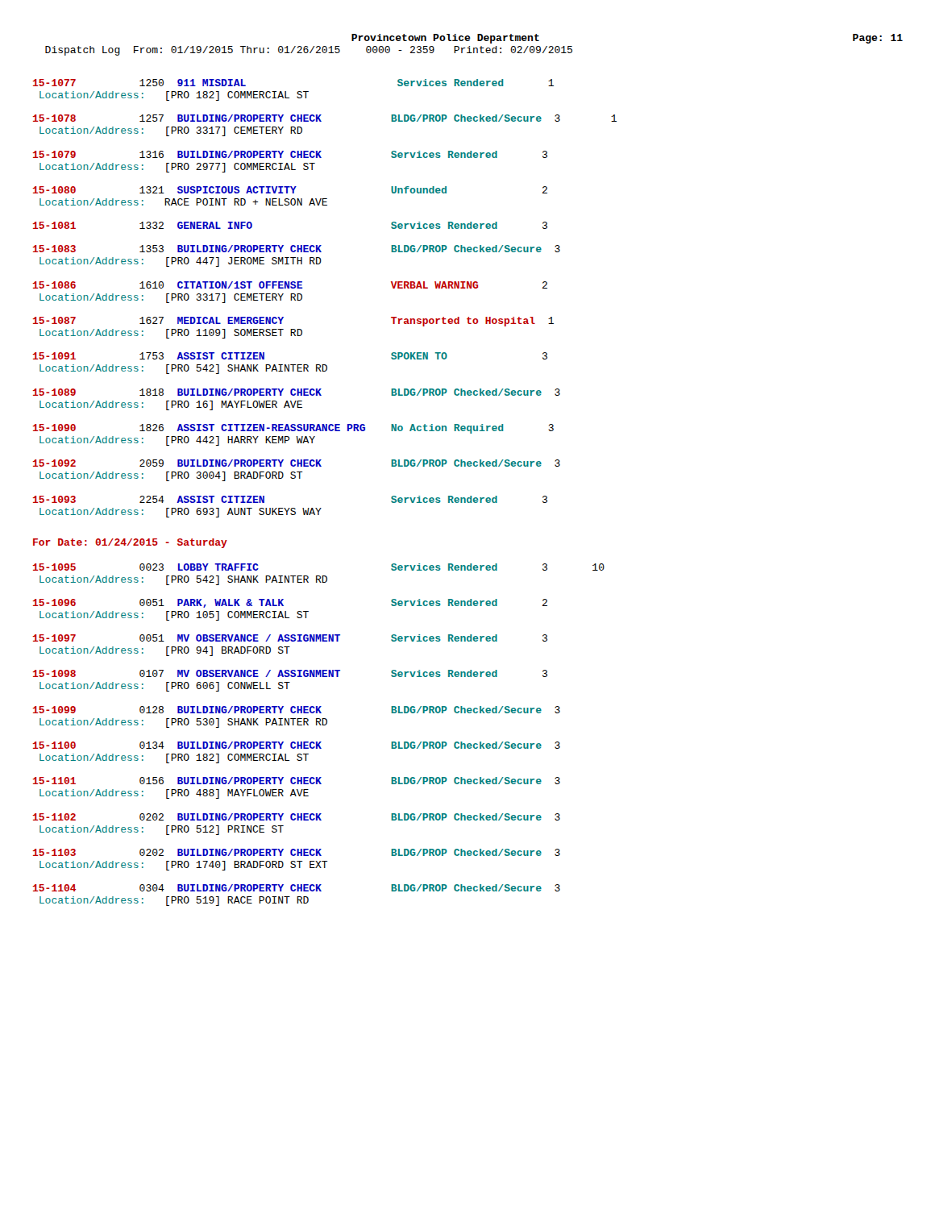Provincetown Police Department Page: 11
Dispatch Log From: 01/19/2015 Thru: 01/26/2015 0000 - 2359 Printed: 02/09/2015
15-1077 1250 911 MISDIAL Services Rendered 1 Location/Address: [PRO 182] COMMERCIAL ST
15-1078 1257 BUILDING/PROPERTY CHECK BLDG/PROP Checked/Secure 3 1 Location/Address: [PRO 3317] CEMETERY RD
15-1079 1316 BUILDING/PROPERTY CHECK Services Rendered 3 Location/Address: [PRO 2977] COMMERCIAL ST
15-1080 1321 SUSPICIOUS ACTIVITY Unfounded 2 Location/Address: RACE POINT RD + NELSON AVE
15-1081 1332 GENERAL INFO Services Rendered 3
15-1083 1353 BUILDING/PROPERTY CHECK BLDG/PROP Checked/Secure 3 Location/Address: [PRO 447] JEROME SMITH RD
15-1086 1610 CITATION/1ST OFFENSE VERBAL WARNING 2 Location/Address: [PRO 3317] CEMETERY RD
15-1087 1627 MEDICAL EMERGENCY Transported to Hospital 1 Location/Address: [PRO 1109] SOMERSET RD
15-1091 1753 ASSIST CITIZEN SPOKEN TO 3 Location/Address: [PRO 542] SHANK PAINTER RD
15-1089 1818 BUILDING/PROPERTY CHECK BLDG/PROP Checked/Secure 3 Location/Address: [PRO 16] MAYFLOWER AVE
15-1090 1826 ASSIST CITIZEN-REASSURANCE PRG No Action Required 3 Location/Address: [PRO 442] HARRY KEMP WAY
15-1092 2059 BUILDING/PROPERTY CHECK BLDG/PROP Checked/Secure 3 Location/Address: [PRO 3004] BRADFORD ST
15-1093 2254 ASSIST CITIZEN Services Rendered 3 Location/Address: [PRO 693] AUNT SUKEYS WAY
For Date: 01/24/2015 - Saturday
15-1095 0023 LOBBY TRAFFIC Services Rendered 3 10 Location/Address: [PRO 542] SHANK PAINTER RD
15-1096 0051 PARK, WALK & TALK Services Rendered 2 Location/Address: [PRO 105] COMMERCIAL ST
15-1097 0051 MV OBSERVANCE / ASSIGNMENT Services Rendered 3 Location/Address: [PRO 94] BRADFORD ST
15-1098 0107 MV OBSERVANCE / ASSIGNMENT Services Rendered 3 Location/Address: [PRO 606] CONWELL ST
15-1099 0128 BUILDING/PROPERTY CHECK BLDG/PROP Checked/Secure 3 Location/Address: [PRO 530] SHANK PAINTER RD
15-1100 0134 BUILDING/PROPERTY CHECK BLDG/PROP Checked/Secure 3 Location/Address: [PRO 182] COMMERCIAL ST
15-1101 0156 BUILDING/PROPERTY CHECK BLDG/PROP Checked/Secure 3 Location/Address: [PRO 488] MAYFLOWER AVE
15-1102 0202 BUILDING/PROPERTY CHECK BLDG/PROP Checked/Secure 3 Location/Address: [PRO 512] PRINCE ST
15-1103 0202 BUILDING/PROPERTY CHECK BLDG/PROP Checked/Secure 3 Location/Address: [PRO 1740] BRADFORD ST EXT
15-1104 0304 BUILDING/PROPERTY CHECK BLDG/PROP Checked/Secure 3 Location/Address: [PRO 519] RACE POINT RD